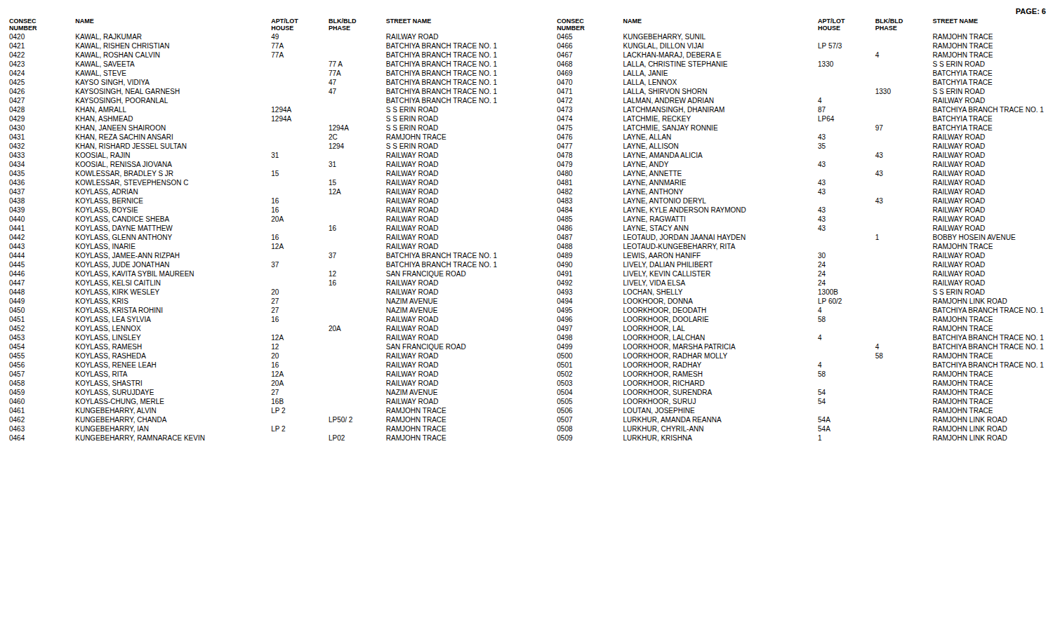PAGE: 6
| CONSEC NUMBER | NAME | APT/LOT HOUSE | BLK/BLD PHASE | STREET NAME | | CONSEC NUMBER | NAME | APT/LOT HOUSE | BLK/BLD PHASE | STREET NAME |
| --- | --- | --- | --- | --- | --- | --- | --- | --- | --- | --- |
| 0420 | KAWAL, RAJKUMAR | 49 | | RAILWAY ROAD | | 0465 | KUNGEBEHARRY, SUNIL | | | RAMJOHN TRACE |
| 0421 | KAWAL, RISHEN CHRISTIAN | 77A | | BATCHIYA BRANCH TRACE NO. 1 | | 0466 | KUNGLAL, DILLON VIJAI | LP 57/3 | | RAMJOHN TRACE |
| 0422 | KAWAL, ROSHAN CALVIN | 77A | | BATCHIYA BRANCH TRACE NO. 1 | | 0467 | LACKHAN-MARAJ, DEBERA E | | 4 | RAMJOHN TRACE |
| 0423 | KAWAL, SAVEETA | | 77 A | BATCHIYA BRANCH TRACE NO. 1 | | 0468 | LALLA, CHRISTINE STEPHANIE | 1330 | | S S ERIN ROAD |
| 0424 | KAWAL, STEVE | | 77A | BATCHIYA BRANCH TRACE NO. 1 | | 0469 | LALLA, JANIE | | | BATCHYIA TRACE |
| 0425 | KAYSO SINGH, VIDIYA | | 47 | BATCHIYA BRANCH TRACE NO. 1 | | 0470 | LALLA, LENNOX | | | BATCHYIA TRACE |
| 0426 | KAYSOSINGH, NEAL GARNESH | | 47 | BATCHIYA BRANCH TRACE NO. 1 | | 0471 | LALLA, SHIRVON SHORN | | 1330 | S S ERIN ROAD |
| 0427 | KAYSOSINGH, POORANLAL | | | BATCHIYA BRANCH TRACE NO. 1 | | 0472 | LALMAN, ANDREW ADRIAN | 4 | | RAILWAY ROAD |
| 0428 | KHAN, AMRALL | 1294A | | S S ERIN ROAD | | 0473 | LATCHMANSINGH, DHANIRAM | 87 | | BATCHIYA BRANCH TRACE NO. 1 |
| 0429 | KHAN, ASHMEAD | 1294A | | S S ERIN ROAD | | 0474 | LATCHMIE, RECKEY | LP64 | | BATCHYIA TRACE |
| 0430 | KHAN, JANEEN SHAIROON | | 1294A | S S ERIN ROAD | | 0475 | LATCHMIE, SANJAY RONNIE | | 97 | BATCHYIA TRACE |
| 0431 | KHAN, REZA SACHIN ANSARI | | 2C | RAMJOHN TRACE | | 0476 | LAYNE, ALLAN | 43 | | RAILWAY ROAD |
| 0432 | KHAN, RISHARD JESSEL SULTAN | | 1294 | S S ERIN ROAD | | 0477 | LAYNE, ALLISON | 35 | | RAILWAY ROAD |
| 0433 | KOOSIAL, RAJIN | 31 | | RAILWAY ROAD | | 0478 | LAYNE, AMANDA ALICIA | | 43 | RAILWAY ROAD |
| 0434 | KOOSIAL, RENISSA JIOVANA | | 31 | RAILWAY ROAD | | 0479 | LAYNE, ANDY | 43 | | RAILWAY ROAD |
| 0435 | KOWLESSAR, BRADLEY S JR | 15 | | RAILWAY ROAD | | 0480 | LAYNE, ANNETTE | | 43 | RAILWAY ROAD |
| 0436 | KOWLESSAR, STEVEPHENSON C | | 15 | RAILWAY ROAD | | 0481 | LAYNE, ANNMARIE | 43 | | RAILWAY ROAD |
| 0437 | KOYLASS, ADRIAN | | 12A | RAILWAY ROAD | | 0482 | LAYNE, ANTHONY | 43 | | RAILWAY ROAD |
| 0438 | KOYLASS, BERNICE | 16 | | RAILWAY ROAD | | 0483 | LAYNE, ANTONIO DERYL | | 43 | RAILWAY ROAD |
| 0439 | KOYLASS, BOYSIE | 16 | | RAILWAY ROAD | | 0484 | LAYNE, KYLE ANDERSON RAYMOND | 43 | | RAILWAY ROAD |
| 0440 | KOYLASS, CANDICE SHEBA | 20A | | RAILWAY ROAD | | 0485 | LAYNE, RAGWATTI | 43 | | RAILWAY ROAD |
| 0441 | KOYLASS, DAYNE MATTHEW | | 16 | RAILWAY ROAD | | 0486 | LAYNE, STACY ANN | 43 | | RAILWAY ROAD |
| 0442 | KOYLASS, GLENN ANTHONY | 16 | | RAILWAY ROAD | | 0487 | LEOTAUD, JORDAN JAANAI HAYDEN | | 1 | BOBBY HOSEIN AVENUE |
| 0443 | KOYLASS, INARIE | 12A | | RAILWAY ROAD | | 0488 | LEOTAUD-KUNGEBEHARRY, RITA | | | RAMJOHN TRACE |
| 0444 | KOYLASS, JAMEE-ANN RIZPAH | | 37 | BATCHIYA BRANCH TRACE NO. 1 | | 0489 | LEWIS, AARON HANIFF | 30 | | RAILWAY ROAD |
| 0445 | KOYLASS, JUDE JONATHAN | 37 | | BATCHIYA BRANCH TRACE NO. 1 | | 0490 | LIVELY, DALIAN PHILIBERT | 24 | | RAILWAY ROAD |
| 0446 | KOYLASS, KAVITA SYBIL MAUREEN | | 12 | SAN FRANCIQUE ROAD | | 0491 | LIVELY, KEVIN CALLISTER | 24 | | RAILWAY ROAD |
| 0447 | KOYLASS, KELSI CAITLIN | | 16 | RAILWAY ROAD | | 0492 | LIVELY, VIDA ELSA | 24 | | RAILWAY ROAD |
| 0448 | KOYLASS, KIRK WESLEY | 20 | | RAILWAY ROAD | | 0493 | LOCHAN, SHELLY | 1300B | | S S ERIN ROAD |
| 0449 | KOYLASS, KRIS | 27 | | NAZIM AVENUE | | 0494 | LOOKHOOR, DONNA | LP 60/2 | | RAMJOHN LINK ROAD |
| 0450 | KOYLASS, KRISTA ROHINI | 27 | | NAZIM AVENUE | | 0495 | LOORKHOOR, DEODATH | 4 | | BATCHIYA BRANCH TRACE NO. 1 |
| 0451 | KOYLASS, LEA SYLVIA | 16 | | RAILWAY ROAD | | 0496 | LOORKHOOR, DOOLARIE | 58 | | RAMJOHN TRACE |
| 0452 | KOYLASS, LENNOX | | 20A | RAILWAY ROAD | | 0497 | LOORKHOOR, LAL | | | RAMJOHN TRACE |
| 0453 | KOYLASS, LINSLEY | 12A | | RAILWAY ROAD | | 0498 | LOORKHOOR, LALCHAN | 4 | | BATCHIYA BRANCH TRACE NO. 1 |
| 0454 | KOYLASS, RAMESH | 12 | | SAN FRANCIQUE ROAD | | 0499 | LOORKHOOR, MARSHA PATRICIA | | 4 | BATCHIYA BRANCH TRACE NO. 1 |
| 0455 | KOYLASS, RASHEDA | 20 | | RAILWAY ROAD | | 0500 | LOORKHOOR, RADHAR MOLLY | | 58 | RAMJOHN TRACE |
| 0456 | KOYLASS, RENEE LEAH | 16 | | RAILWAY ROAD | | 0501 | LOORKHOOR, RADHAY | 4 | | BATCHIYA BRANCH TRACE NO. 1 |
| 0457 | KOYLASS, RITA | 12A | | RAILWAY ROAD | | 0502 | LOORKHOOR, RAMESH | 58 | | RAMJOHN TRACE |
| 0458 | KOYLASS, SHASTRI | 20A | | RAILWAY ROAD | | 0503 | LOORKHOOR, RICHARD | | | RAMJOHN TRACE |
| 0459 | KOYLASS, SURUJDAYE | 27 | | NAZIM AVENUE | | 0504 | LOORKHOOR, SURENDRA | 54 | | RAMJOHN TRACE |
| 0460 | KOYLASS-CHUNG, MERLE | 16B | | RAILWAY ROAD | | 0505 | LOORKHOOR, SURUJ | 54 | | RAMJOHN TRACE |
| 0461 | KUNGEBEHARRY, ALVIN | LP 2 | | RAMJOHN TRACE | | 0506 | LOUTAN, JOSEPHINE | | | RAMJOHN TRACE |
| 0462 | KUNGEBEHARRY, CHANDA | | LP50/ 2 | RAMJOHN TRACE | | 0507 | LURKHUR, AMANDA REANNA | 54A | | RAMJOHN LINK ROAD |
| 0463 | KUNGEBEHARRY, IAN | LP 2 | | RAMJOHN TRACE | | 0508 | LURKHUR, CHYRIL-ANN | 54A | | RAMJOHN LINK ROAD |
| 0464 | KUNGEBEHARRY, RAMNARACE KEVIN | | LP02 | RAMJOHN TRACE | | 0509 | LURKHUR, KRISHNA | 1 | | RAMJOHN LINK ROAD |